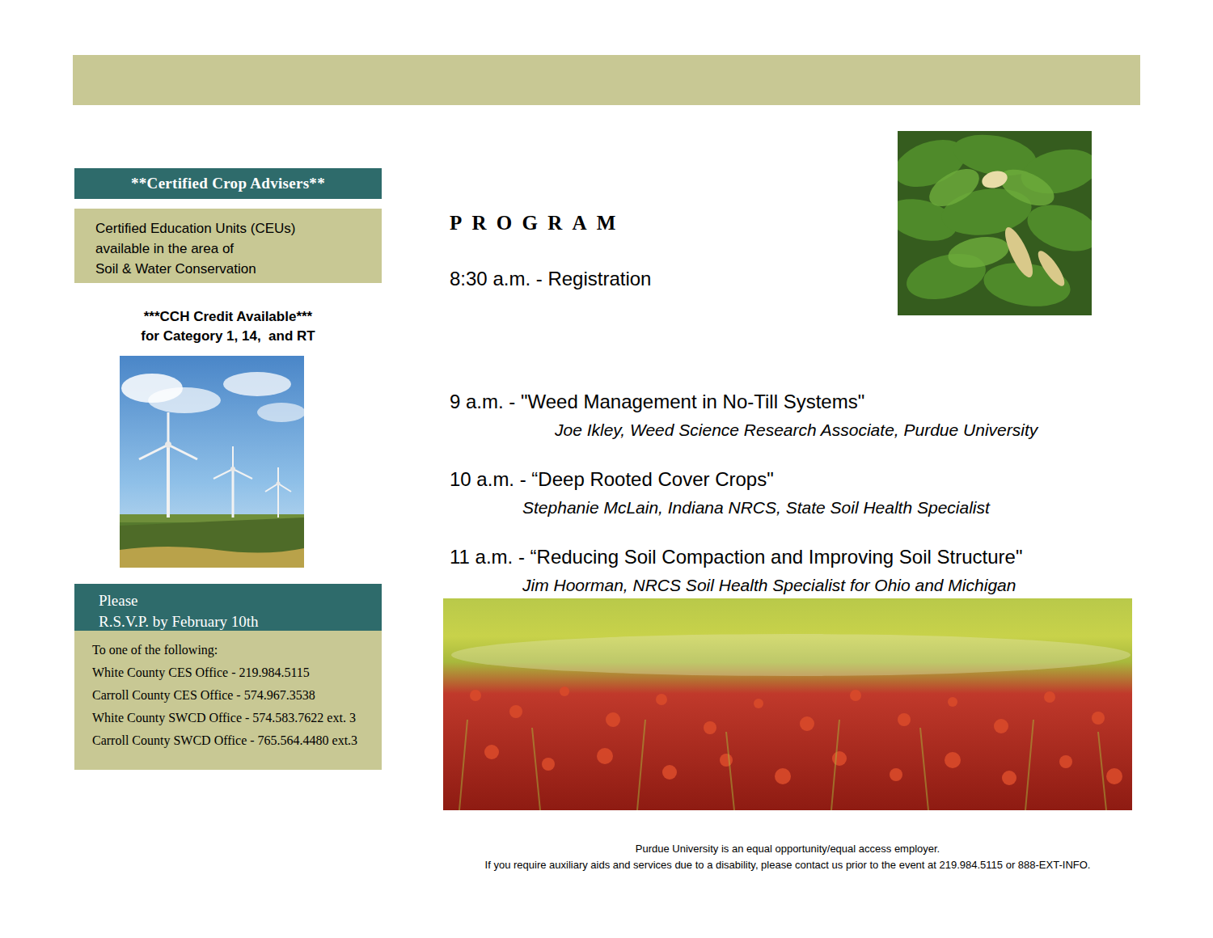**Certified Crop Advisers**
Certified Education Units (CEUs)
available in the area of
Soil & Water Conservation
***CCH Credit Available***
for Category 1, 14, and RT
Please
R.S.V.P. by February 10th
To one of the following:
White County CES Office - 219.984.5115
Carroll County CES Office - 574.967.3538
White County SWCD Office - 574.583.7622 ext. 3
Carroll County SWCD Office - 765.564.4480 ext.3
P R O G R A M
8:30 a.m. - Registration
9 a.m. - "Weed Management in No-Till Systems"
Joe Ikley, Weed Science Research Associate, Purdue University
10 a.m. - “Deep Rooted Cover Crops"
Stephanie McLain, Indiana NRCS, State Soil Health Specialist
11 a.m. - “Reducing Soil Compaction and Improving Soil Structure"
Jim Hoorman, NRCS Soil Health Specialist for Ohio and Michigan
Noon - Adjourn
Purdue University is an equal opportunity/equal access employer.
If you require auxiliary aids and services due to a disability, please contact us prior to the event at 219.984.5115 or 888-EXT-INFO.